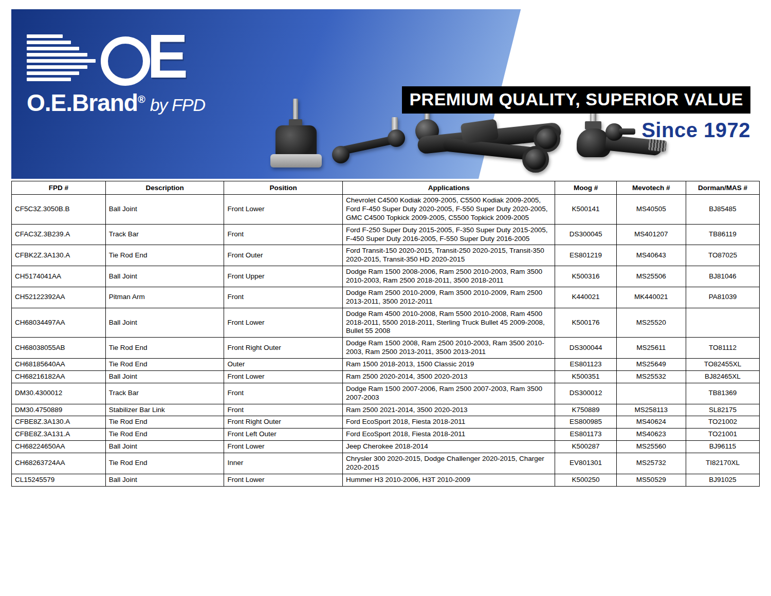E
O.E.Brand®by FPD
PREMIUM QUALITY, SUPERIOR VALUE
Since 1972
| FPD # | Description | Position | Applications | Moog # | Mevotech # | Dorman/MAS # |
| --- | --- | --- | --- | --- | --- | --- |
| CF5C3Z.3050B.B | Ball Joint | Front Lower | Chevrolet C4500 Kodiak 2009-2005, C5500 Kodiak 2009-2005, Ford F-450 Super Duty 2020-2005, F-550 Super Duty 2020-2005, GMC C4500 Topkick 2009-2005, C5500 Topkick 2009-2005 | K500141 | MS40505 | BJ85485 |
| CFAC3Z.3B239.A | Track Bar | Front | Ford F-250 Super Duty 2015-2005, F-350 Super Duty 2015-2005, F-450 Super Duty 2016-2005, F-550 Super Duty 2016-2005 | DS300045 | MS401207 | TB86119 |
| CFBK2Z.3A130.A | Tie Rod End | Front Outer | Ford Transit-150 2020-2015, Transit-250 2020-2015, Transit-350 2020-2015, Transit-350 HD 2020-2015 | ES801219 | MS40643 | TO87025 |
| CH5174041AA | Ball Joint | Front Upper | Dodge Ram 1500 2008-2006, Ram 2500 2010-2003, Ram 3500 2010-2003, Ram 2500 2018-2011, 3500 2018-2011 | K500316 | MS25506 | BJ81046 |
| CH52122392AA | Pitman Arm | Front | Dodge Ram 2500 2010-2009, Ram 3500 2010-2009, Ram 2500 2013-2011, 3500 2012-2011 | K440021 | MK440021 | PA81039 |
| CH68034497AA | Ball Joint | Front Lower | Dodge Ram 4500 2010-2008, Ram 5500 2010-2008, Ram 4500 2018-2011, 5500 2018-2011, Sterling Truck Bullet 45 2009-2008, Bullet 55 2008 | K500176 | MS25520 | |
| CH68038055AB | Tie Rod End | Front Right Outer | Dodge Ram 1500 2008, Ram 2500 2010-2003, Ram 3500 2010-2003, Ram 2500 2013-2011, 3500 2013-2011 | DS300044 | MS25611 | TO81112 |
| CH68185640AA | Tie Rod End | Outer | Ram 1500 2018-2013, 1500 Classic 2019 | ES801123 | MS25649 | TO82455XL |
| CH68216182AA | Ball Joint | Front Lower | Ram 2500 2020-2014, 3500 2020-2013 | K500351 | MS25532 | BJ82465XL |
| DM30.4300012 | Track Bar | Front | Dodge Ram 1500 2007-2006, Ram 2500 2007-2003, Ram 3500 2007-2003 | DS300012 | | TB81369 |
| DM30.4750889 | Stabilizer Bar Link | Front | Ram 2500 2021-2014, 3500 2020-2013 | K750889 | MS258113 | SL82175 |
| CFBE8Z.3A130.A | Tie Rod End | Front Right Outer | Ford EcoSport 2018, Fiesta 2018-2011 | ES800985 | MS40624 | TO21002 |
| CFBE8Z.3A131.A | Tie Rod End | Front Left Outer | Ford EcoSport 2018, Fiesta 2018-2011 | ES801173 | MS40623 | TO21001 |
| CH68224650AA | Ball Joint | Front Lower | Jeep Cherokee 2018-2014 | K500287 | MS25560 | BJ96115 |
| CH68263724AA | Tie Rod End | Inner | Chrysler 300 2020-2015, Dodge Challenger 2020-2015, Charger 2020-2015 | EV801301 | MS25732 | TI82170XL |
| CL15245579 | Ball Joint | Front Lower | Hummer H3 2010-2006, H3T 2010-2009 | K500250 | MS50529 | BJ91025 |